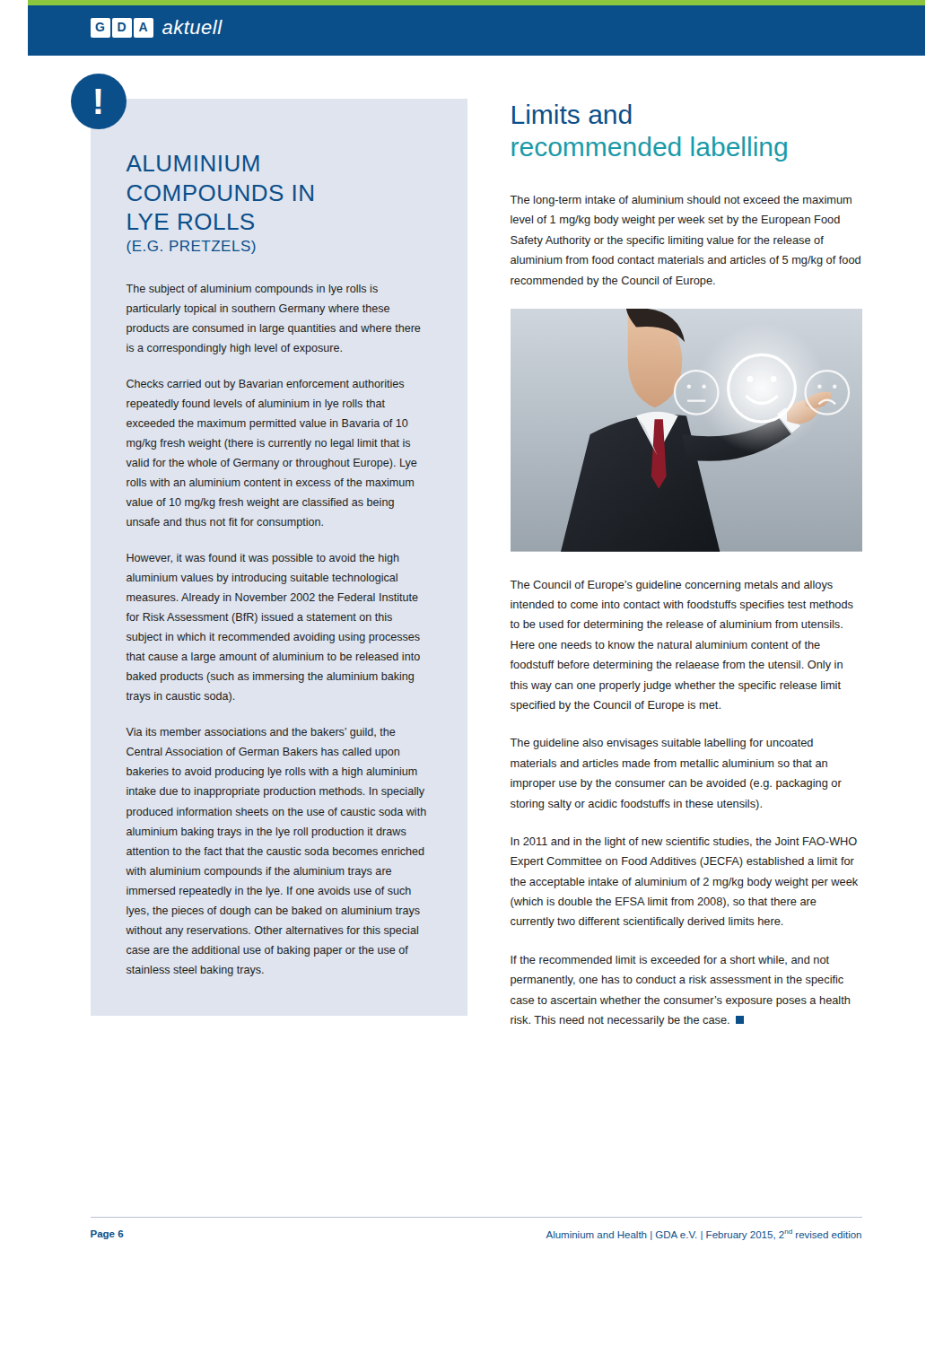GDA aktuell
!
Aluminium
compounds in
lye rolls (e.g. pretzels)
The subject of aluminium compounds in lye rolls is particularly topical in southern Germany where these products are consumed in large quantities and where there is a correspondingly high level of exposure.
Checks carried out by Bavarian enforcement authorities repeatedly found levels of aluminium in lye rolls that exceeded the maximum permitted value in Bavaria of 10 mg/kg fresh weight (there is currently no legal limit that is valid for the whole of Germany or throughout Europe). Lye rolls with an aluminium content in excess of the maximum value of 10 mg/kg fresh weight are classified as being unsafe and thus not fit for consumption.
However, it was found it was possible to avoid the high aluminium values by introducing suitable technological measures. Already in November 2002 the Federal Institute for Risk Assessment (BfR) issued a statement on this subject in which it recommended avoiding using processes that cause a large amount of aluminium to be released into baked products (such as immersing the aluminium baking trays in caustic soda).
Via its member associations and the bakers’ guild, the Central Association of German Bakers has called upon bakeries to avoid producing lye rolls with a high aluminium intake due to inappropriate production methods. In specially produced information sheets on the use of caustic soda with aluminium baking trays in the lye roll production it draws attention to the fact that the caustic soda becomes enriched with aluminium compounds if the aluminium trays are immersed repeatedly in the lye. If one avoids use of such lyes, the pieces of dough can be baked on aluminium trays without any reservations. Other alternatives for this special case are the additional use of baking paper or the use of stainless steel baking trays.
Limits and
recommended labelling
The long-term intake of aluminium should not exceed the maximum level of 1 mg/kg body weight per week set by the European Food Safety Authority or the specific limiting value for the release of aluminium from food contact materials and articles of 5 mg/kg of food recommended by the Council of Europe.
The Council of Europe’s guideline concerning metals and alloys intended to come into contact with foodstuffs specifies test methods to be used for determining the release of aluminium from utensils. Here one needs to know the natural aluminium content of the foodstuff before determining the relaease from the utensil. Only in this way can one properly judge whether the specific release limit specified by the Council of Europe is met.
The guideline also envisages suitable labelling for uncoated materials and articles made from metallic aluminium so that an improper use by the consumer can be avoided (e.g. packaging or storing salty or acidic foodstuffs in these utensils).
In 2011 and in the light of new scientific studies, the Joint FAO-WHO Expert Committee on Food Additives (JECFA) established a limit for the acceptable intake of aluminium of 2 mg/kg body weight per week (which is double the EFSA limit from 2008), so that there are currently two different scientifically derived limits here.
If the recommended limit is exceeded for a short while, and not permanently, one has to conduct a risk assessment in the specific case to ascertain whether the consumer’s exposure poses a health risk. This need not necessarily be the case.
Page 6 Aluminium and Health | GDA e.V. | February 2015, 2nd revised edition